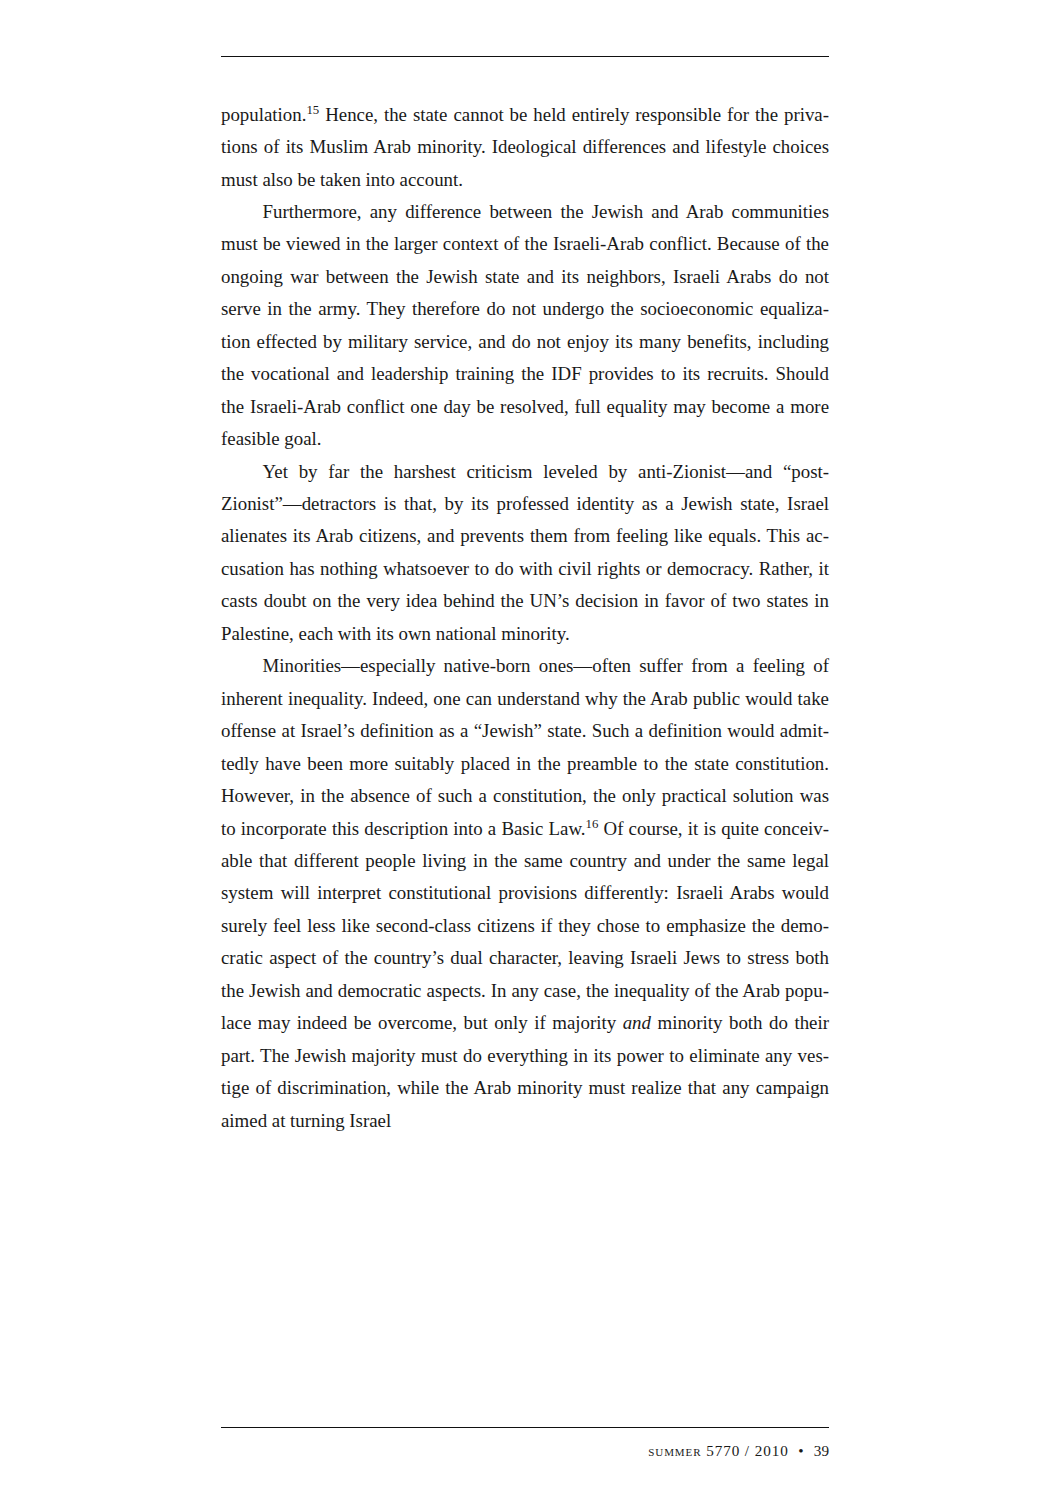population.15 Hence, the state cannot be held entirely responsible for the privations of its Muslim Arab minority. Ideological differences and lifestyle choices must also be taken into account.
Furthermore, any difference between the Jewish and Arab communities must be viewed in the larger context of the Israeli-Arab conflict. Because of the ongoing war between the Jewish state and its neighbors, Israeli Arabs do not serve in the army. They therefore do not undergo the socioeconomic equalization effected by military service, and do not enjoy its many benefits, including the vocational and leadership training the IDF provides to its recruits. Should the Israeli-Arab conflict one day be resolved, full equality may become a more feasible goal.
Yet by far the harshest criticism leveled by anti-Zionist—and “post-Zionist”—detractors is that, by its professed identity as a Jewish state, Israel alienates its Arab citizens, and prevents them from feeling like equals. This accusation has nothing whatsoever to do with civil rights or democracy. Rather, it casts doubt on the very idea behind the UN’s decision in favor of two states in Palestine, each with its own national minority.
Minorities—especially native-born ones—often suffer from a feeling of inherent inequality. Indeed, one can understand why the Arab public would take offense at Israel’s definition as a “Jewish” state. Such a definition would admittedly have been more suitably placed in the preamble to the state constitution. However, in the absence of such a constitution, the only practical solution was to incorporate this description into a Basic Law.16 Of course, it is quite conceivable that different people living in the same country and under the same legal system will interpret constitutional provisions differently: Israeli Arabs would surely feel less like second-class citizens if they chose to emphasize the democratic aspect of the country’s dual character, leaving Israeli Jews to stress both the Jewish and democratic aspects. In any case, the inequality of the Arab populace may indeed be overcome, but only if majority and minority both do their part. The Jewish majority must do everything in its power to eliminate any vestige of discrimination, while the Arab minority must realize that any campaign aimed at turning Israel
summer 5770 / 2010 • 39